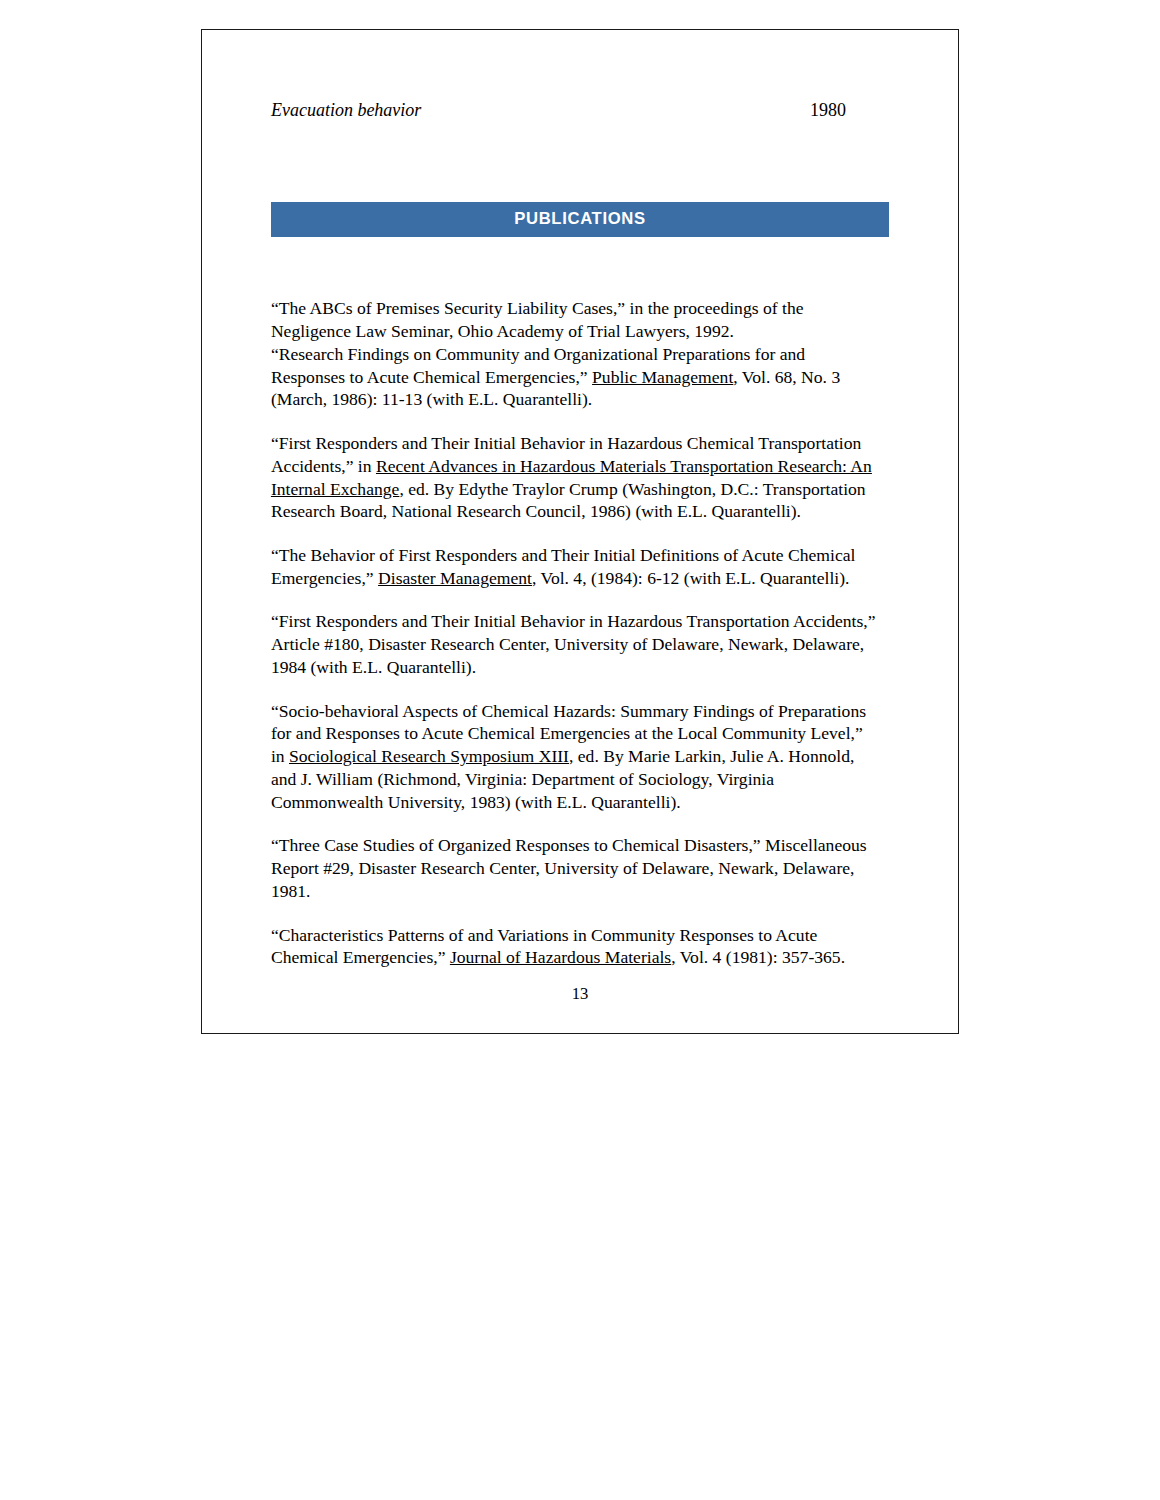Evacuation behavior 1980
PUBLICATIONS
“The ABCs of Premises Security Liability Cases,” in the proceedings of the Negligence Law Seminar, Ohio Academy of Trial Lawyers, 1992.
“Research Findings on Community and Organizational Preparations for and Responses to Acute Chemical Emergencies,” Public Management, Vol. 68, No. 3 (March, 1986): 11-13 (with E.L. Quarantelli).
“First Responders and Their Initial Behavior in Hazardous Chemical Transportation Accidents,” in Recent Advances in Hazardous Materials Transportation Research: An Internal Exchange, ed. By Edythe Traylor Crump (Washington, D.C.: Transportation Research Board, National Research Council, 1986) (with E.L. Quarantelli).
“The Behavior of First Responders and Their Initial Definitions of Acute Chemical Emergencies,” Disaster Management, Vol. 4, (1984): 6-12 (with E.L. Quarantelli).
“First Responders and Their Initial Behavior in Hazardous Transportation Accidents,” Article #180, Disaster Research Center, University of Delaware, Newark, Delaware, 1984 (with E.L. Quarantelli).
“Socio-behavioral Aspects of Chemical Hazards: Summary Findings of Preparations for and Responses to Acute Chemical Emergencies at the Local Community Level,” in Sociological Research Symposium XIII, ed. By Marie Larkin, Julie A. Honnold, and J. William (Richmond, Virginia: Department of Sociology, Virginia Commonwealth University, 1983) (with E.L. Quarantelli).
“Three Case Studies of Organized Responses to Chemical Disasters,” Miscellaneous Report #29, Disaster Research Center, University of Delaware, Newark, Delaware, 1981.
“Characteristics Patterns of and Variations in Community Responses to Acute Chemical Emergencies,” Journal of Hazardous Materials, Vol. 4 (1981): 357-365.
13